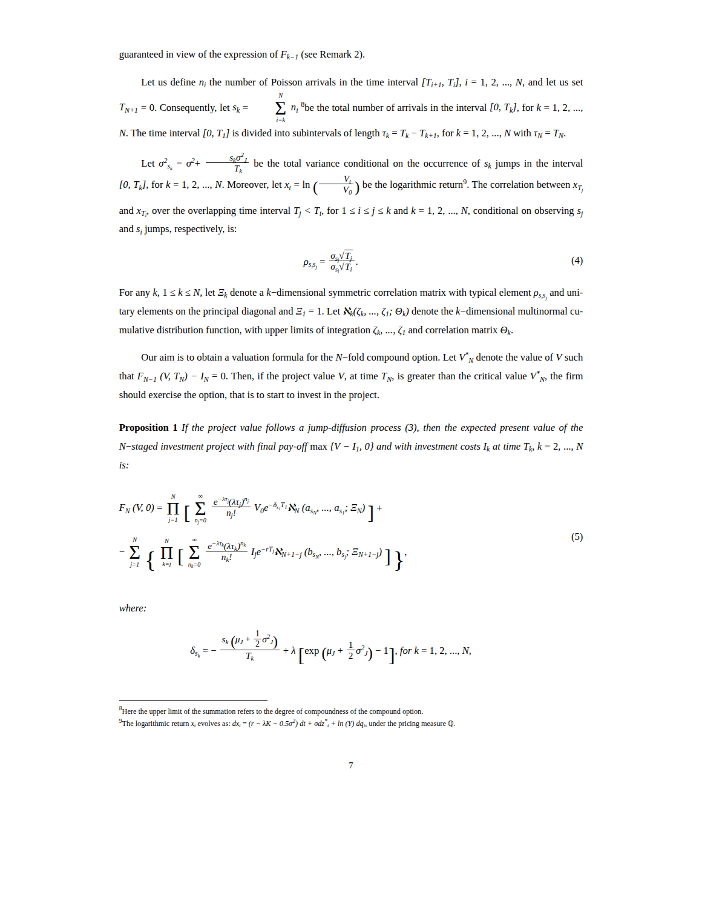guaranteed in view of the expression of Fk−1 (see Remark 2).
Let us define ni the number of Poisson arrivals in the time interval [Ti+1, Ti], i = 1, 2, ..., N, and let us set TN+1 = 0. Consequently, let sk = NΣi=k ni 8be the total number of arrivals in the interval [0, Tk], for k = 1, 2, ..., N. The time interval [0, T1] is divided into subintervals of length τk = Tk − Tk+1, for k = 1, 2, ..., N with τN = TN.
Let σ2sk = σ2+ skσ2J Tk be the total variance conditional on the occurrence of sk jumps in the interval [0, Tk], for k = 1, 2, ..., N. Moreover, let xt = ln (Vt V0) be the logarithmic return9. The correlation between xTj and xTi, over the overlapping time interval Tj < Ti, for 1 ≤ i ≤ j ≤ k and k = 1, 2, ..., N, conditional on observing sj and si jumps, respectively, is:
ρsisj = σsj√Tj σsi√Ti .
(4)
For any k, 1 ≤ k ≤ N, let Ξk denote a k−dimensional symmetric correlation matrix with typical element ρsisj and unitary elements on the principal diagonal and Ξ1 = 1. Let ℵk(ζk, ..., ζ1; Θk) denote the k−dimensional multinormal cumulative distribution function, with upper limits of integration ζk, ..., ζ1 and correlation matrix Θk.
Our aim is to obtain a valuation formula for the N−fold compound option. Let V*N denote the value of V such that FN−1 (V, TN) − IN = 0. Then, if the project value V, at time TN, is greater than the critical value V*N, the firm should exercise the option, that is to start to invest in the project.
Proposition 1 If the project value follows a jump-diffusion process (3), then the expected present value of the N−staged investment project with final pay-off max {V − I1, 0} and with investment costs Ik at time Tk, k = 2, ..., N is:
FN (V, 0) = NΠj=1 [ ∞Σnj=0 e−λτj(λτj)nj nj! V0e−δs1T1ℵN (asN, ..., as1; ΞN) ] +
− NΣj=1 { NΠk=j [ ∞Σnk=0 e−λτk(λτk)nk nk! Ije−rTjℵN+1−j (bsN, ..., bsj; ΞN+1−j) ] },
(5)
where:
δsk = − sk (μJ + 12 σ2J) Tk + λ [exp (μJ + 12 σ2J) − 1], for k = 1, 2, ..., N,
8Here the upper limit of the summation refers to the degree of compoundness of the compound option.
9The logarithmic return xt evolves as: dxt = (r − λK − 0.5σ2) dt + σdz*t + ln (Y) dqt, under the pricing measure ℚ.
7